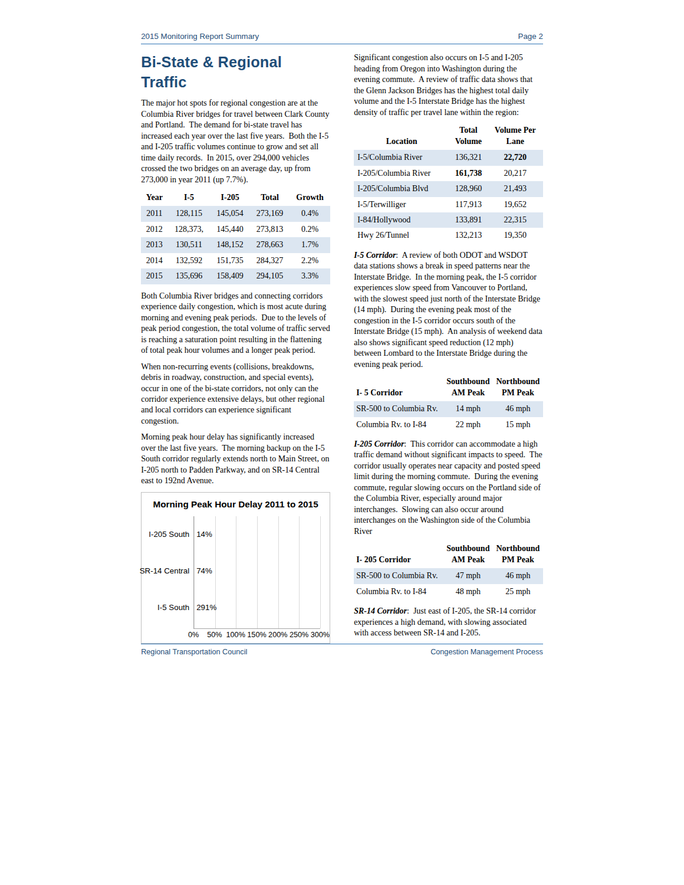2015 Monitoring Report Summary
Page 2
Bi-State & Regional Traffic
The major hot spots for regional congestion are at the Columbia River bridges for travel between Clark County and Portland. The demand for bi-state travel has increased each year over the last five years. Both the I-5 and I-205 traffic volumes continue to grow and set all time daily records. In 2015, over 294,000 vehicles crossed the two bridges on an average day, up from 273,000 in year 2011 (up 7.7%).
| Year | I-5 | I-205 | Total | Growth |
| --- | --- | --- | --- | --- |
| 2011 | 128,115 | 145,054 | 273,169 | 0.4% |
| 2012 | 128,373, | 145,440 | 273,813 | 0.2% |
| 2013 | 130,511 | 148,152 | 278,663 | 1.7% |
| 2014 | 132,592 | 151,735 | 284,327 | 2.2% |
| 2015 | 135,696 | 158,409 | 294,105 | 3.3% |
Both Columbia River bridges and connecting corridors experience daily congestion, which is most acute during morning and evening peak periods. Due to the levels of peak period congestion, the total volume of traffic served is reaching a saturation point resulting in the flattening of total peak hour volumes and a longer peak period.
When non-recurring events (collisions, breakdowns, debris in roadway, construction, and special events), occur in one of the bi-state corridors, not only can the corridor experience extensive delays, but other regional and local corridors can experience significant congestion.
Morning peak hour delay has significantly increased over the last five years. The morning backup on the I-5 South corridor regularly extends north to Main Street, on I-205 north to Padden Parkway, and on SR-14 Central east to 192nd Avenue.
Morning Peak Hour Delay 2011 to 2015
I-205 South
14%
SR-14 Central
74%
I-5 South
291%
0% 50% 100% 150% 200% 250% 300%
Significant congestion also occurs on I-5 and I-205 heading from Oregon into Washington during the evening commute. A review of traffic data shows that the Glenn Jackson Bridges has the highest total daily volume and the I-5 Interstate Bridge has the highest density of traffic per travel lane within the region:
| Location | Total Volume | Volume Per Lane |
| --- | --- | --- |
| I-5/Columbia River | 136,321 | 22,720 |
| I-205/Columbia River | 161,738 | 20,217 |
| I-205/Columbia Blvd | 128,960 | 21,493 |
| I-5/Terwilliger | 117,913 | 19,652 |
| I-84/Hollywood | 133,891 | 22,315 |
| Hwy 26/Tunnel | 132,213 | 19,350 |
I-5 Corridor: A review of both ODOT and WSDOT data stations shows a break in speed patterns near the Interstate Bridge. In the morning peak, the I-5 corridor experiences slow speed from Vancouver to Portland, with the slowest speed just north of the Interstate Bridge (14 mph). During the evening peak most of the congestion in the I-5 corridor occurs south of the Interstate Bridge (15 mph). An analysis of weekend data also shows significant speed reduction (12 mph) between Lombard to the Interstate Bridge during the evening peak period.
| I- 5 Corridor | Southbound AM Peak | Northbound PM Peak |
| --- | --- | --- |
| SR-500 to Columbia Rv. | 14 mph | 46 mph |
| Columbia Rv. to I-84 | 22 mph | 15 mph |
I-205 Corridor: This corridor can accommodate a high traffic demand without significant impacts to speed. The corridor usually operates near capacity and posted speed limit during the morning commute. During the evening commute, regular slowing occurs on the Portland side of the Columbia River, especially around major interchanges. Slowing can also occur around interchanges on the Washington side of the Columbia River
| I- 205 Corridor | Southbound AM Peak | Northbound PM Peak |
| --- | --- | --- |
| SR-500 to Columbia Rv. | 47 mph | 46 mph |
| Columbia Rv. to I-84 | 48 mph | 25 mph |
SR-14 Corridor: Just east of I-205, the SR-14 corridor experiences a high demand, with slowing associated with access between SR-14 and I-205.
Regional Transportation Council
Congestion Management Process